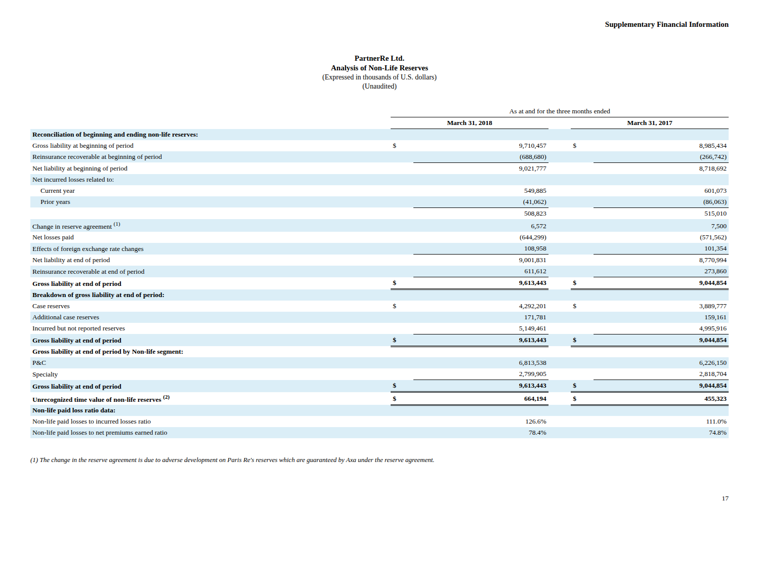Supplementary Financial Information
PartnerRe Ltd.
Analysis of Non-Life Reserves
(Expressed in thousands of U.S. dollars)
(Unaudited)
| | As at and for the three months ended |
| | March 31, 2018 | | March 31, 2017 |
| Reconciliation of beginning and ending non-life reserves: | | | | | |
| Gross liability at beginning of period | $ | 9,710,457 | | $ | 8,985,434 |
| Reinsurance recoverable at beginning of period | | (688,680) | | | (266,742) |
| Net liability at beginning of period | | 9,021,777 | | | 8,718,692 |
| Net incurred losses related to: | | | | | |
| Current year | | 549,885 | | | 601,073 |
| Prior years | | (41,062) | | | (86,063) |
| | | 508,823 | | | 515,010 |
| Change in reserve agreement (1) | | 6,572 | | | 7,500 |
| Net losses paid | | (644,299) | | | (571,562) |
| Effects of foreign exchange rate changes | | 108,958 | | | 101,354 |
| Net liability at end of period | | 9,001,831 | | | 8,770,994 |
| Reinsurance recoverable at end of period | | 611,612 | | | 273,860 |
| Gross liability at end of period | $ | 9,613,443 | | $ | 9,044,854 |
| Breakdown of gross liability at end of period: | | | | | |
| Case reserves | $ | 4,292,201 | | $ | 3,889,777 |
| Additional case reserves | | 171,781 | | | 159,161 |
| Incurred but not reported reserves | | 5,149,461 | | | 4,995,916 |
| Gross liability at end of period | $ | 9,613,443 | | $ | 9,044,854 |
| Gross liability at end of period by Non-life segment: | | | | | |
| P&C | | 6,813,538 | | | 6,226,150 |
| Specialty | | 2,799,905 | | | 2,818,704 |
| Gross liability at end of period | $ | 9,613,443 | | $ | 9,044,854 |
| Unrecognized time value of non-life reserves (2) | $ | 664,194 | | $ | 455,323 |
| Non-life paid loss ratio data: | | | | | |
| Non-life paid losses to incurred losses ratio | | 126.6% | | | 111.0% |
| Non-life paid losses to net premiums earned ratio | | 78.4% | | | 74.8% |
(1) The change in the reserve agreement is due to adverse development on Paris Re's reserves which are guaranteed by Axa under the reserve agreement.
17